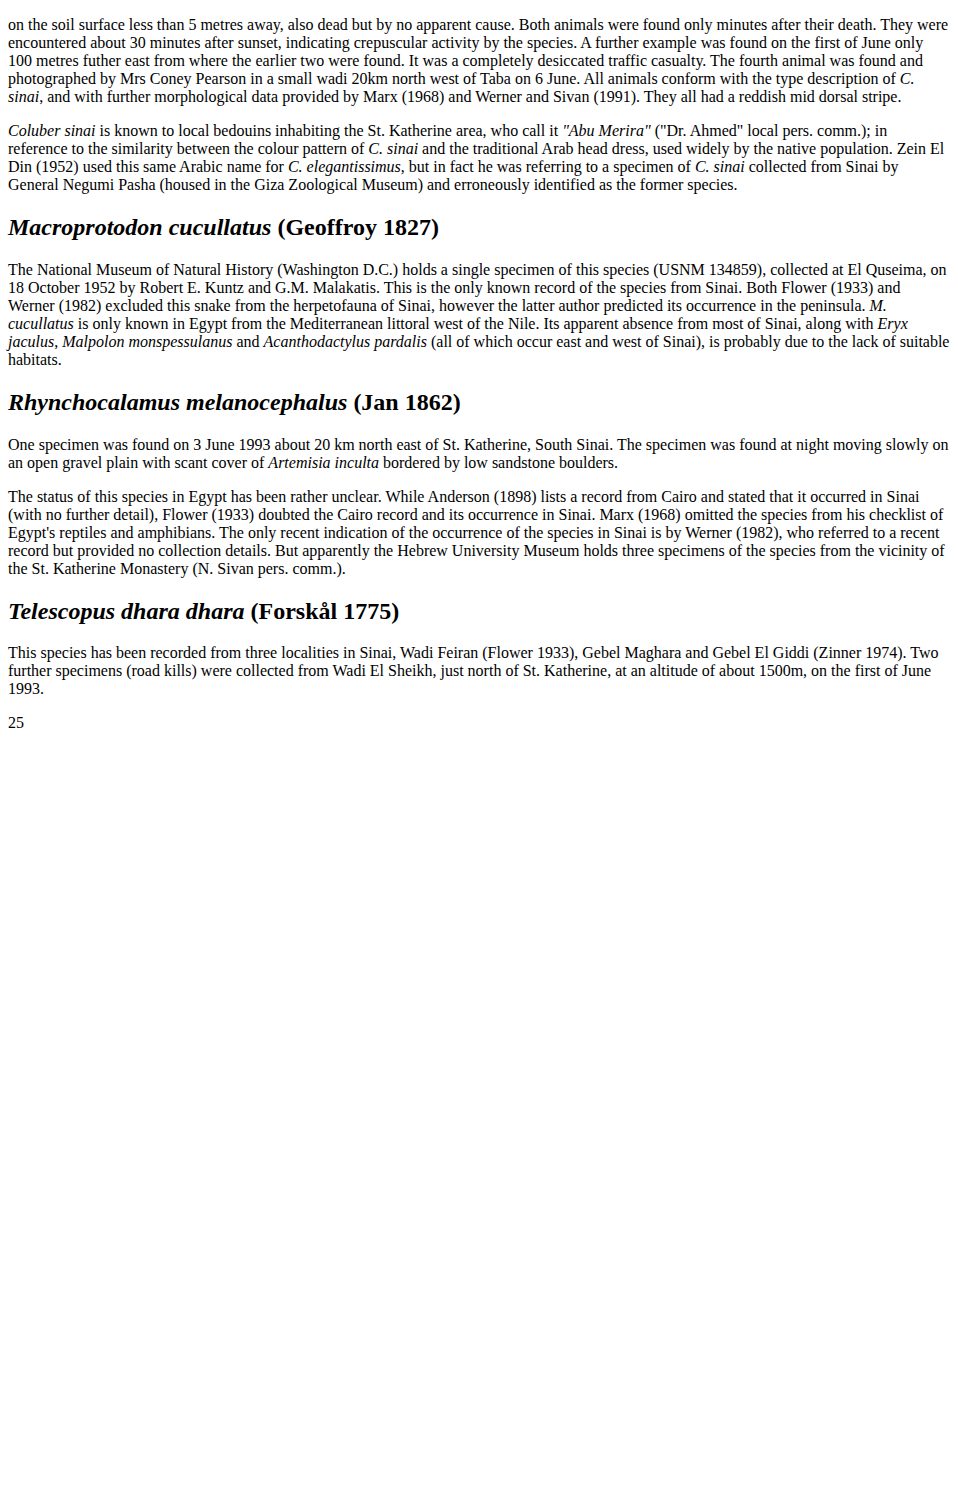on the soil surface less than 5 metres away, also dead but by no apparent cause. Both animals were found only minutes after their death. They were encountered about 30 minutes after sunset, indicating crepuscular activity by the species. A further example was found on the first of June only 100 metres futher east from where the earlier two were found. It was a completely desiccated traffic casualty. The fourth animal was found and photographed by Mrs Coney Pearson in a small wadi 20km north west of Taba on 6 June. All animals conform with the type description of C. sinai, and with further morphological data provided by Marx (1968) and Werner and Sivan (1991). They all had a reddish mid dorsal stripe.
Coluber sinai is known to local bedouins inhabiting the St. Katherine area, who call it "Abu Merira" ("Dr. Ahmed" local pers. comm.); in reference to the similarity between the colour pattern of C. sinai and the traditional Arab head dress, used widely by the native population. Zein El Din (1952) used this same Arabic name for C. elegantissimus, but in fact he was referring to a specimen of C. sinai collected from Sinai by General Negumi Pasha (housed in the Giza Zoological Museum) and erroneously identified as the former species.
Macroprotodon cucullatus (Geoffroy 1827)
The National Museum of Natural History (Washington D.C.) holds a single specimen of this species (USNM 134859), collected at El Quseima, on 18 October 1952 by Robert E. Kuntz and G.M. Malakatis. This is the only known record of the species from Sinai. Both Flower (1933) and Werner (1982) excluded this snake from the herpetofauna of Sinai, however the latter author predicted its occurrence in the peninsula. M. cucullatus is only known in Egypt from the Mediterranean littoral west of the Nile. Its apparent absence from most of Sinai, along with Eryx jaculus, Malpolon monspessulanus and Acanthodactylus pardalis (all of which occur east and west of Sinai), is probably due to the lack of suitable habitats.
Rhynchocalamus melanocephalus (Jan 1862)
One specimen was found on 3 June 1993 about 20 km north east of St. Katherine, South Sinai. The specimen was found at night moving slowly on an open gravel plain with scant cover of Artemisia inculta bordered by low sandstone boulders.
The status of this species in Egypt has been rather unclear. While Anderson (1898) lists a record from Cairo and stated that it occurred in Sinai (with no further detail), Flower (1933) doubted the Cairo record and its occurrence in Sinai. Marx (1968) omitted the species from his checklist of Egypt's reptiles and amphibians. The only recent indication of the occurrence of the species in Sinai is by Werner (1982), who referred to a recent record but provided no collection details. But apparently the Hebrew University Museum holds three specimens of the species from the vicinity of the St. Katherine Monastery (N. Sivan pers. comm.).
Telescopus dhara dhara (Forskål 1775)
This species has been recorded from three localities in Sinai, Wadi Feiran (Flower 1933), Gebel Maghara and Gebel El Giddi (Zinner 1974). Two further specimens (road kills) were collected from Wadi El Sheikh, just north of St. Katherine, at an altitude of about 1500m, on the first of June 1993.
25